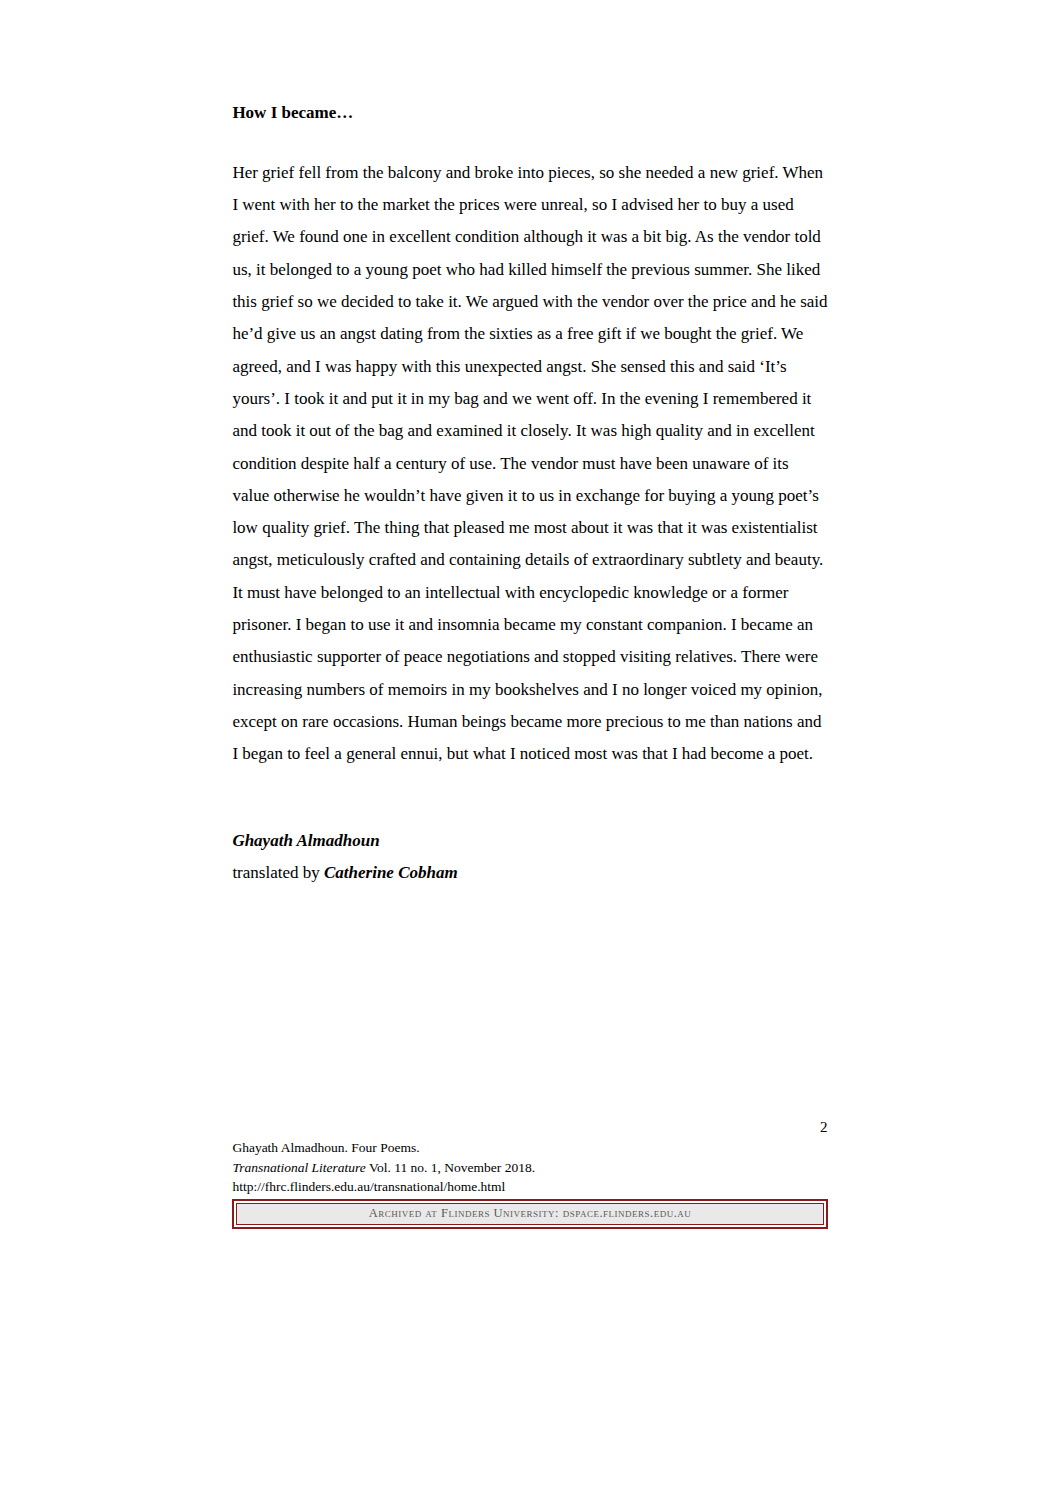How I became…
Her grief fell from the balcony and broke into pieces, so she needed a new grief. When I went with her to the market the prices were unreal, so I advised her to buy a used grief. We found one in excellent condition although it was a bit big. As the vendor told us, it belonged to a young poet who had killed himself the previous summer. She liked this grief so we decided to take it. We argued with the vendor over the price and he said he’d give us an angst dating from the sixties as a free gift if we bought the grief. We agreed, and I was happy with this unexpected angst. She sensed this and said ‘It’s yours’. I took it and put it in my bag and we went off. In the evening I remembered it and took it out of the bag and examined it closely. It was high quality and in excellent condition despite half a century of use. The vendor must have been unaware of its value otherwise he wouldn’t have given it to us in exchange for buying a young poet’s low quality grief. The thing that pleased me most about it was that it was existentialist angst, meticulously crafted and containing details of extraordinary subtlety and beauty. It must have belonged to an intellectual with encyclopedic knowledge or a former prisoner. I began to use it and insomnia became my constant companion. I became an enthusiastic supporter of peace negotiations and stopped visiting relatives. There were increasing numbers of memoirs in my bookshelves and I no longer voiced my opinion, except on rare occasions. Human beings became more precious to me than nations and I began to feel a general ennui, but what I noticed most was that I had become a poet.
Ghayath Almadhoun
translated by Catherine Cobham
2
Ghayath Almadhoun. Four Poems.
Transnational Literature Vol. 11 no. 1, November 2018.
http://fhrc.flinders.edu.au/transnational/home.html
Archived at Flinders University: dspace.flinders.edu.au